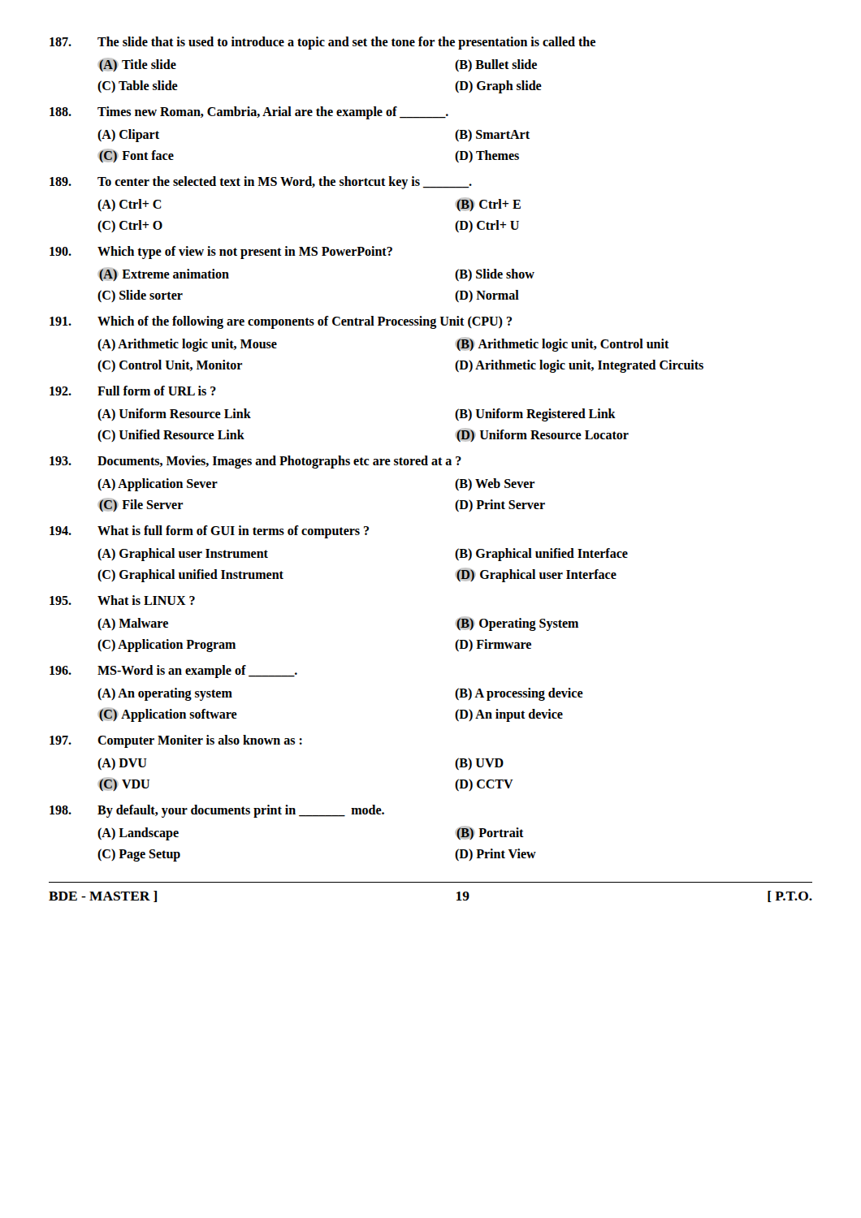187. The slide that is used to introduce a topic and set the tone for the presentation is called the
(A) Title slide
(B) Bullet slide
(C) Table slide
(D) Graph slide
188. Times new Roman, Cambria, Arial are the example of _______.
(A) Clipart
(B) SmartArt
(C) Font face
(D) Themes
189. To center the selected text in MS Word, the shortcut key is _______.
(A) Ctrl+ C
(B) Ctrl+ E
(C) Ctrl+ O
(D) Ctrl+ U
190. Which type of view is not present in MS PowerPoint?
(A) Extreme animation
(B) Slide show
(C) Slide sorter
(D) Normal
191. Which of the following are components of Central Processing Unit (CPU) ?
(A) Arithmetic logic unit, Mouse
(B) Arithmetic logic unit, Control unit
(C) Control Unit, Monitor
(D) Arithmetic logic unit, Integrated Circuits
192. Full form of URL is ?
(A) Uniform Resource Link
(B) Uniform Registered Link
(C) Unified Resource Link
(D) Uniform Resource Locator
193. Documents, Movies, Images and Photographs etc are stored at a ?
(A) Application Sever
(B) Web Sever
(C) File Server
(D) Print Server
194. What is full form of GUI in terms of computers ?
(A) Graphical user Instrument
(B) Graphical unified Interface
(C) Graphical unified Instrument
(D) Graphical user Interface
195. What is LINUX ?
(A) Malware
(B) Operating System
(C) Application Program
(D) Firmware
196. MS-Word is an example of _______.
(A) An operating system
(B) A processing device
(C) Application software
(D) An input device
197. Computer Moniter is also known as :
(A) DVU
(B) UVD
(C) VDU
(D) CCTV
198. By default, your documents print in _______ mode.
(A) Landscape
(B) Portrait
(C) Page Setup
(D) Print View
BDE - MASTER ] 19 [ P.T.O.